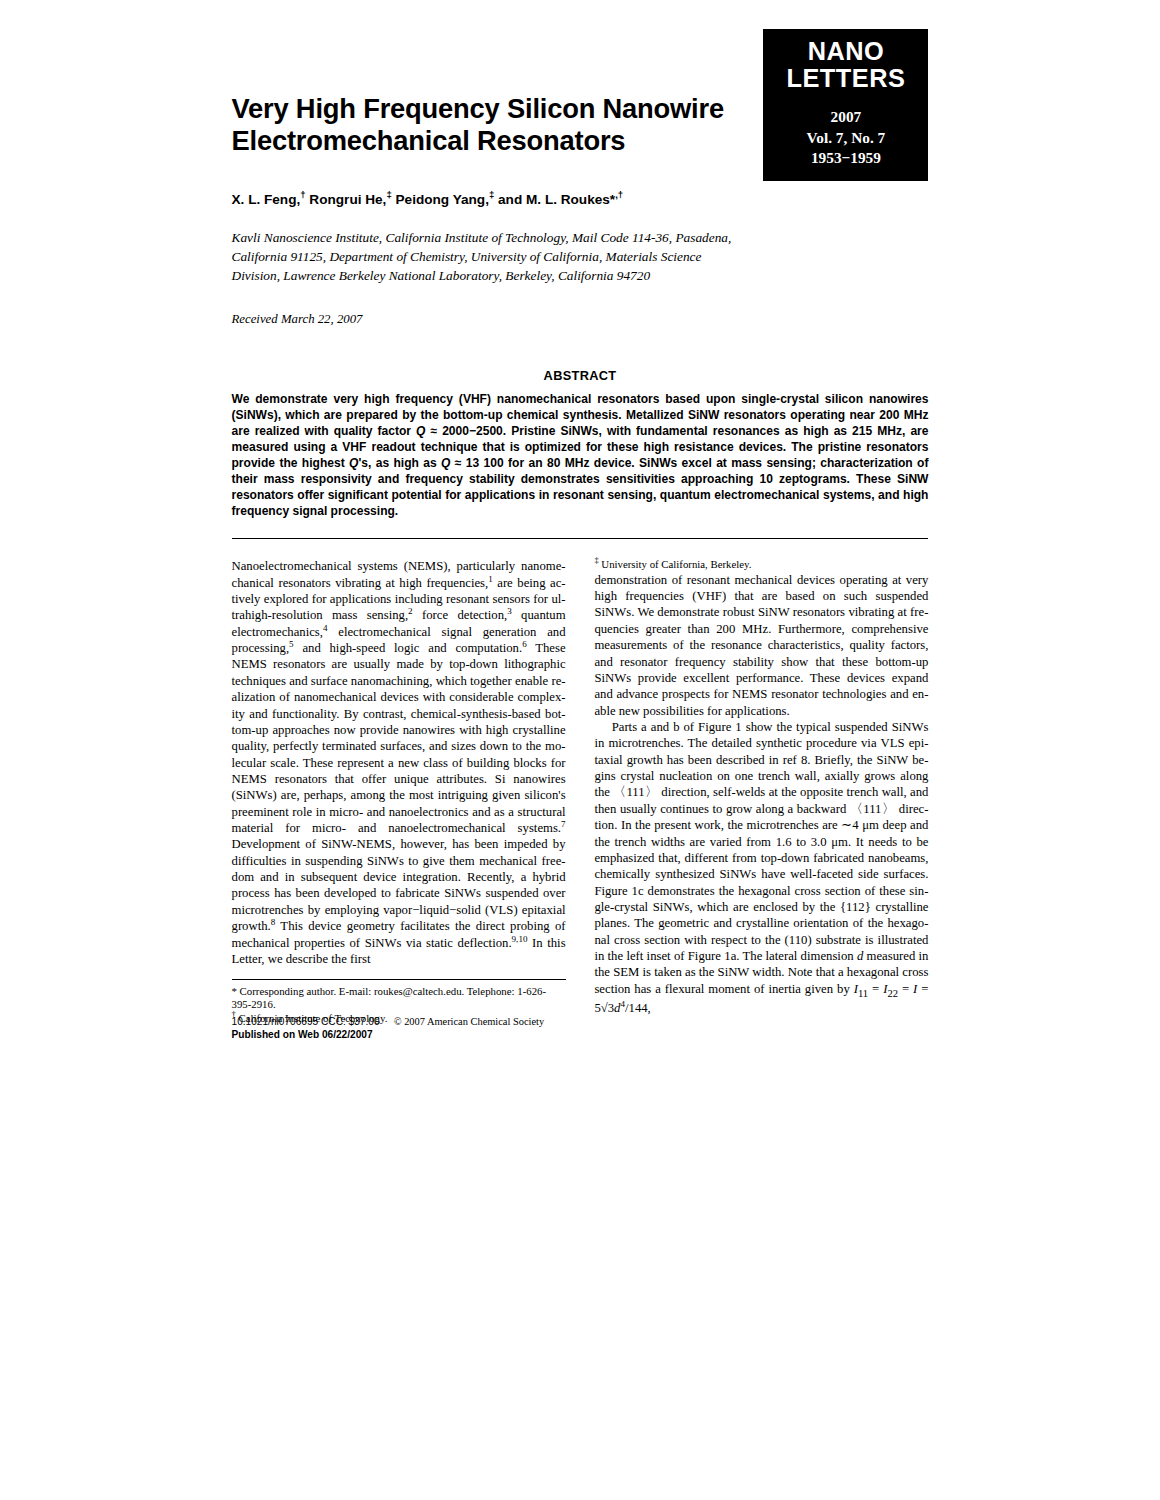NANO
LETTERS
2007
Vol. 7, No. 7
1953−1959
Very High Frequency Silicon Nanowire
Electromechanical Resonators
X. L. Feng,† Rongrui He,‡ Peidong Yang,‡ and M. L. Roukes*,†
Kavli Nanoscience Institute, California Institute of Technology, Mail Code 114-36, Pasadena, California 91125, Department of Chemistry, University of California, Materials Science Division, Lawrence Berkeley National Laboratory, Berkeley, California 94720
Received March 22, 2007
ABSTRACT
We demonstrate very high frequency (VHF) nanomechanical resonators based upon single-crystal silicon nanowires (SiNWs), which are prepared by the bottom-up chemical synthesis. Metallized SiNW resonators operating near 200 MHz are realized with quality factor Q ≈ 2000−2500. Pristine SiNWs, with fundamental resonances as high as 215 MHz, are measured using a VHF readout technique that is optimized for these high resistance devices. The pristine resonators provide the highest Q's, as high as Q ≈ 13 100 for an 80 MHz device. SiNWs excel at mass sensing; characterization of their mass responsivity and frequency stability demonstrates sensitivities approaching 10 zeptograms. These SiNW resonators offer significant potential for applications in resonant sensing, quantum electromechanical systems, and high frequency signal processing.
Nanoelectromechanical systems (NEMS), particularly nanomechanical resonators vibrating at high frequencies,1 are being actively explored for applications including resonant sensors for ultrahigh-resolution mass sensing,2 force detection,3 quantum electromechanics,4 electromechanical signal generation and processing,5 and high-speed logic and computation.6 These NEMS resonators are usually made by top-down lithographic techniques and surface nanomachining, which together enable realization of nanomechanical devices with considerable complexity and functionality. By contrast, chemical-synthesis-based bottom-up approaches now provide nanowires with high crystalline quality, perfectly terminated surfaces, and sizes down to the molecular scale. These represent a new class of building blocks for NEMS resonators that offer unique attributes. Si nanowires (SiNWs) are, perhaps, among the most intriguing given silicon's preeminent role in micro- and nanoelectronics and as a structural material for micro- and nanoelectromechanical systems.7 Development of SiNW-NEMS, however, has been impeded by difficulties in suspending SiNWs to give them mechanical freedom and in subsequent device integration. Recently, a hybrid process has been developed to fabricate SiNWs suspended over microtrenches by employing vapor−liquid−solid (VLS) epitaxial growth.8 This device geometry facilitates the direct probing of mechanical properties of SiNWs via static deflection.9,10 In this Letter, we describe the first
* Corresponding author. E-mail: roukes@caltech.edu. Telephone: 1-626-395-2916.
† California Institute of Technology.
‡ University of California, Berkeley.
demonstration of resonant mechanical devices operating at very high frequencies (VHF) that are based on such suspended SiNWs. We demonstrate robust SiNW resonators vibrating at frequencies greater than 200 MHz. Furthermore, comprehensive measurements of the resonance characteristics, quality factors, and resonator frequency stability show that these bottom-up SiNWs provide excellent performance. These devices expand and advance prospects for NEMS resonator technologies and enable new possibilities for applications.
Parts a and b of Figure 1 show the typical suspended SiNWs in microtrenches. The detailed synthetic procedure via VLS epitaxial growth has been described in ref 8. Briefly, the SiNW begins crystal nucleation on one trench wall, axially grows along the 〈111〉 direction, self-welds at the opposite trench wall, and then usually continues to grow along a backward 〈111〉 direction. In the present work, the microtrenches are ∼4 μm deep and the trench widths are varied from 1.6 to 3.0 μm. It needs to be emphasized that, different from top-down fabricated nanobeams, chemically synthesized SiNWs have well-faceted side surfaces. Figure 1c demonstrates the hexagonal cross section of these single-crystal SiNWs, which are enclosed by the {112} crystalline planes. The geometric and crystalline orientation of the hexagonal cross section with respect to the (110) substrate is illustrated in the left inset of Figure 1a. The lateral dimension d measured in the SEM is taken as the SiNW width. Note that a hexagonal cross section has a flexural moment of inertia given by I11 = I22 = I = 5√3 d4/144,
10.1021/nl0706695 CCC: $37.00 © 2007 American Chemical Society
Published on Web 06/22/2007